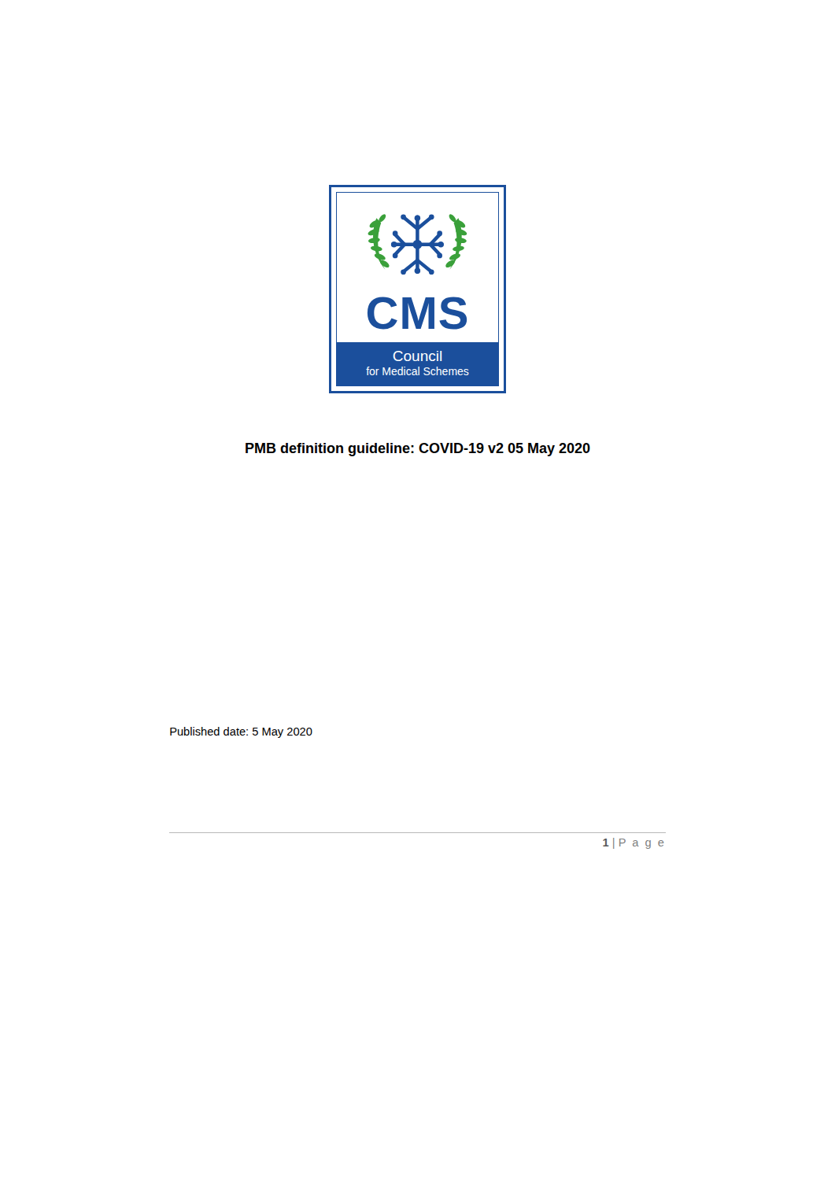CMS
Council
for Medical Schemes
PMB definition guideline: COVID-19 v2 05 May 2020
Published date: 5 May 2020
1 | P a g e